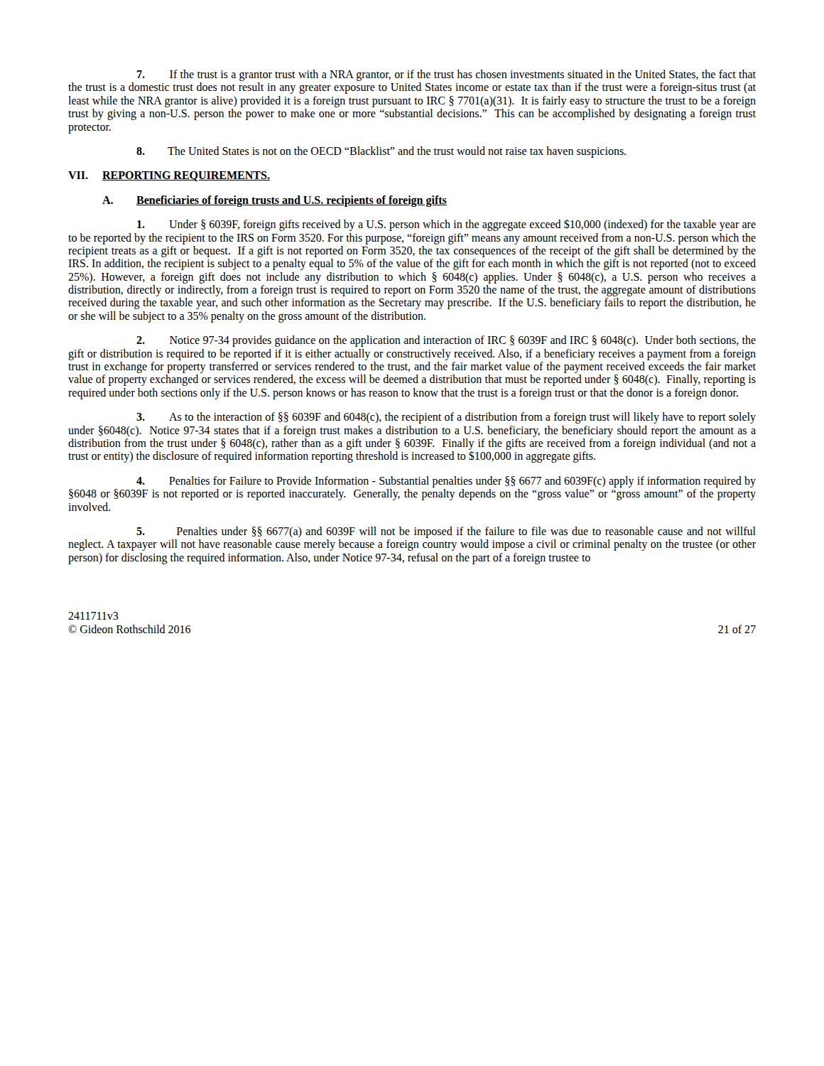7. If the trust is a grantor trust with a NRA grantor, or if the trust has chosen investments situated in the United States, the fact that the trust is a domestic trust does not result in any greater exposure to United States income or estate tax than if the trust were a foreign-situs trust (at least while the NRA grantor is alive) provided it is a foreign trust pursuant to IRC § 7701(a)(31). It is fairly easy to structure the trust to be a foreign trust by giving a non-U.S. person the power to make one or more “substantial decisions.” This can be accomplished by designating a foreign trust protector.
8. The United States is not on the OECD “Blacklist” and the trust would not raise tax haven suspicions.
VII. REPORTING REQUIREMENTS.
A. Beneficiaries of foreign trusts and U.S. recipients of foreign gifts
1. Under § 6039F, foreign gifts received by a U.S. person which in the aggregate exceed $10,000 (indexed) for the taxable year are to be reported by the recipient to the IRS on Form 3520. For this purpose, “foreign gift” means any amount received from a non-U.S. person which the recipient treats as a gift or bequest. If a gift is not reported on Form 3520, the tax consequences of the receipt of the gift shall be determined by the IRS. In addition, the recipient is subject to a penalty equal to 5% of the value of the gift for each month in which the gift is not reported (not to exceed 25%). However, a foreign gift does not include any distribution to which § 6048(c) applies. Under § 6048(c), a U.S. person who receives a distribution, directly or indirectly, from a foreign trust is required to report on Form 3520 the name of the trust, the aggregate amount of distributions received during the taxable year, and such other information as the Secretary may prescribe. If the U.S. beneficiary fails to report the distribution, he or she will be subject to a 35% penalty on the gross amount of the distribution.
2. Notice 97-34 provides guidance on the application and interaction of IRC § 6039F and IRC § 6048(c). Under both sections, the gift or distribution is required to be reported if it is either actually or constructively received. Also, if a beneficiary receives a payment from a foreign trust in exchange for property transferred or services rendered to the trust, and the fair market value of the payment received exceeds the fair market value of property exchanged or services rendered, the excess will be deemed a distribution that must be reported under § 6048(c). Finally, reporting is required under both sections only if the U.S. person knows or has reason to know that the trust is a foreign trust or that the donor is a foreign donor.
3. As to the interaction of §§ 6039F and 6048(c), the recipient of a distribution from a foreign trust will likely have to report solely under §6048(c). Notice 97-34 states that if a foreign trust makes a distribution to a U.S. beneficiary, the beneficiary should report the amount as a distribution from the trust under § 6048(c), rather than as a gift under § 6039F. Finally if the gifts are received from a foreign individual (and not a trust or entity) the disclosure of required information reporting threshold is increased to $100,000 in aggregate gifts.
4. Penalties for Failure to Provide Information - Substantial penalties under §§ 6677 and 6039F(c) apply if information required by §6048 or §6039F is not reported or is reported inaccurately. Generally, the penalty depends on the “gross value” or “gross amount” of the property involved.
5. Penalties under §§ 6677(a) and 6039F will not be imposed if the failure to file was due to reasonable cause and not willful neglect. A taxpayer will not have reasonable cause merely because a foreign country would impose a civil or criminal penalty on the trustee (or other person) for disclosing the required information. Also, under Notice 97-34, refusal on the part of a foreign trustee to
2411711v3
© Gideon Rothschild 2016
21 of 27